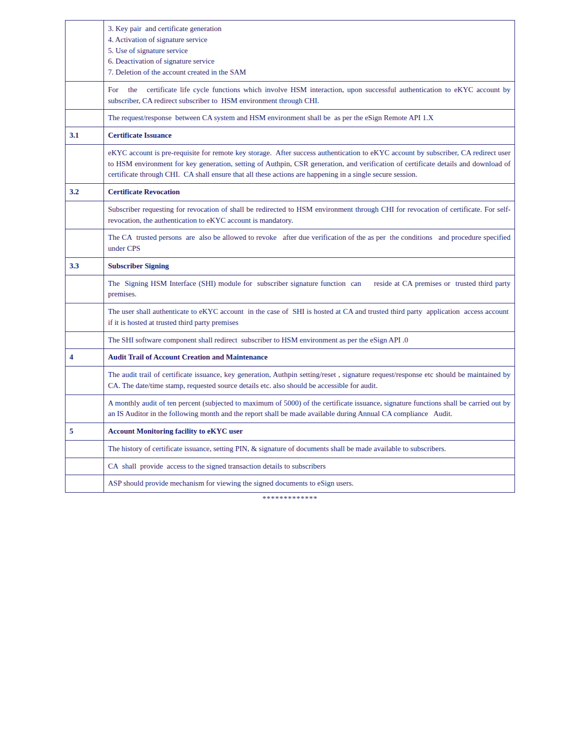| | 3. Key pair and certificate generation 4. Activation of signature service 5. Use of signature service 6. Deactivation of signature service 7. Deletion of the account created in the SAM |
| | For the certificate life cycle functions which involve HSM interaction, upon successful authentication to eKYC account by subscriber, CA redirect subscriber to HSM environment through CHI. |
| | The request/response between CA system and HSM environment shall be as per the eSign Remote API 1.X |
| 3.1 | Certificate Issuance |
| | eKYC account is pre-requisite for remote key storage. After success authentication to eKYC account by subscriber, CA redirect user to HSM environment for key generation, setting of Authpin, CSR generation, and verification of certificate details and download of certificate through CHI. CA shall ensure that all these actions are happening in a single secure session. |
| 3.2 | Certificate Revocation |
| | Subscriber requesting for revocation of shall be redirected to HSM environment through CHI for revocation of certificate. For self-revocation, the authentication to eKYC account is mandatory. |
| | The CA trusted persons are also be allowed to revoke after due verification of the as per the conditions and procedure specified under CPS |
| 3.3 | Subscriber Signing |
| | The Signing HSM Interface (SHI) module for subscriber signature function can reside at CA premises or trusted third party premises. |
| | The user shall authenticate to eKYC account in the case of SHI is hosted at CA and trusted third party application access account if it is hosted at trusted third party premises |
| | The SHI software component shall redirect subscriber to HSM environment as per the eSign API .0 |
| 4 | Audit Trail of Account Creation and Maintenance |
| | The audit trail of certificate issuance, key generation, Authpin setting/reset , signature request/response etc should be maintained by CA. The date/time stamp, requested source details etc. also should be accessible for audit. |
| | A monthly audit of ten percent (subjected to maximum of 5000) of the certificate issuance, signature functions shall be carried out by an IS Auditor in the following month and the report shall be made available during Annual CA compliance Audit. |
| 5 | Account Monitoring facility to eKYC user |
| | The history of certificate issuance, setting PIN, & signature of documents shall be made available to subscribers. |
| | CA shall provide access to the signed transaction details to subscribers |
| | ASP should provide mechanism for viewing the signed documents to eSign users. |
*************